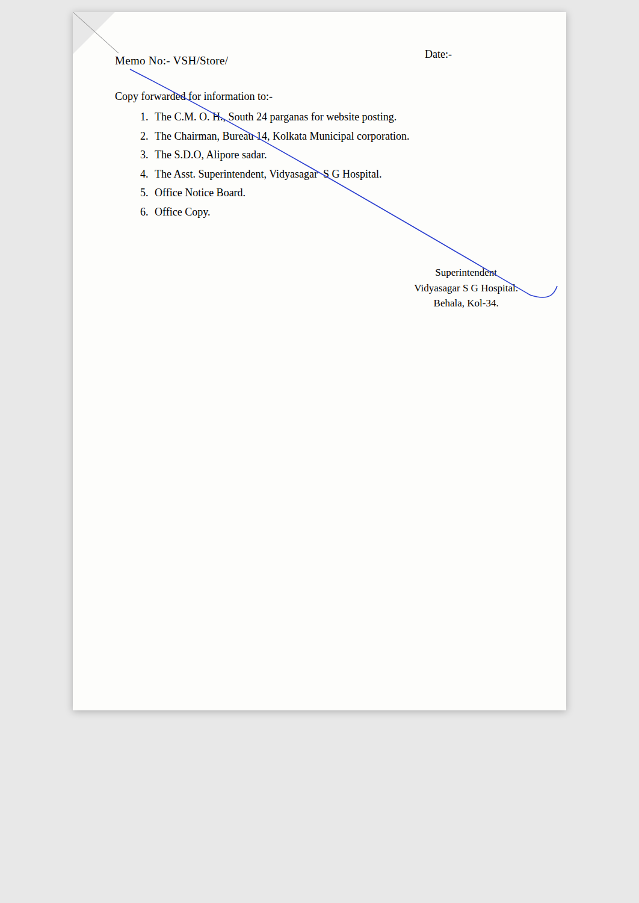Memo No:- VSH/Store/
Date:-
Copy forwarded for information to:-
The C.M. O. H., South 24 parganas for website posting.
The Chairman, Bureau 14, Kolkata Municipal corporation.
The S.D.O, Alipore sadar.
The Asst. Superintendent, Vidyasagar S G Hospital.
Office Notice Board.
Office Copy.
Superintendent
Vidyasagar S G Hospital.
Behala, Kol-34.